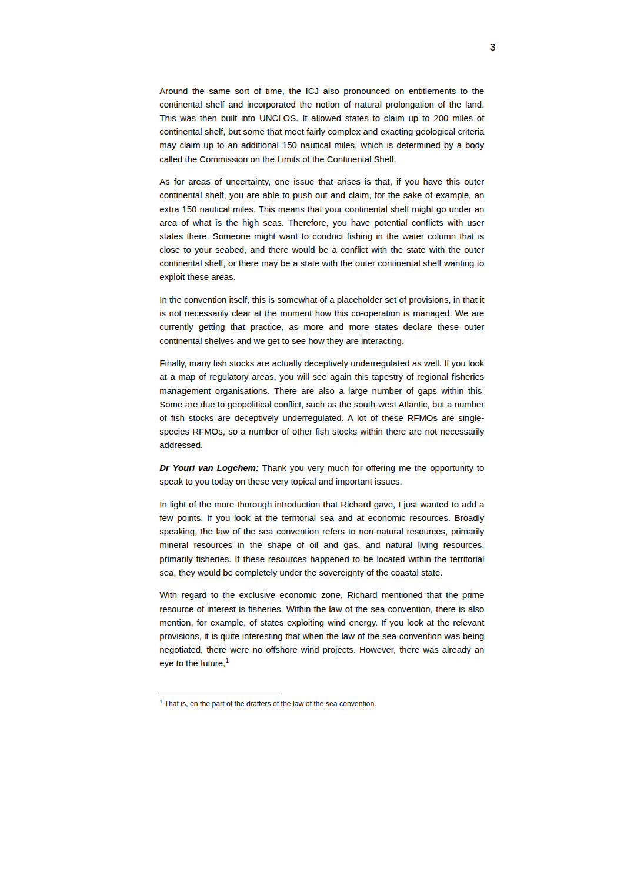3
Around the same sort of time, the ICJ also pronounced on entitlements to the continental shelf and incorporated the notion of natural prolongation of the land. This was then built into UNCLOS. It allowed states to claim up to 200 miles of continental shelf, but some that meet fairly complex and exacting geological criteria may claim up to an additional 150 nautical miles, which is determined by a body called the Commission on the Limits of the Continental Shelf.
As for areas of uncertainty, one issue that arises is that, if you have this outer continental shelf, you are able to push out and claim, for the sake of example, an extra 150 nautical miles. This means that your continental shelf might go under an area of what is the high seas. Therefore, you have potential conflicts with user states there. Someone might want to conduct fishing in the water column that is close to your seabed, and there would be a conflict with the state with the outer continental shelf, or there may be a state with the outer continental shelf wanting to exploit these areas.
In the convention itself, this is somewhat of a placeholder set of provisions, in that it is not necessarily clear at the moment how this co-operation is managed. We are currently getting that practice, as more and more states declare these outer continental shelves and we get to see how they are interacting.
Finally, many fish stocks are actually deceptively underregulated as well. If you look at a map of regulatory areas, you will see again this tapestry of regional fisheries management organisations. There are also a large number of gaps within this. Some are due to geopolitical conflict, such as the south-west Atlantic, but a number of fish stocks are deceptively underregulated. A lot of these RFMOs are single-species RFMOs, so a number of other fish stocks within there are not necessarily addressed.
Dr Youri van Logchem: Thank you very much for offering me the opportunity to speak to you today on these very topical and important issues.
In light of the more thorough introduction that Richard gave, I just wanted to add a few points. If you look at the territorial sea and at economic resources. Broadly speaking, the law of the sea convention refers to non-natural resources, primarily mineral resources in the shape of oil and gas, and natural living resources, primarily fisheries. If these resources happened to be located within the territorial sea, they would be completely under the sovereignty of the coastal state.
With regard to the exclusive economic zone, Richard mentioned that the prime resource of interest is fisheries. Within the law of the sea convention, there is also mention, for example, of states exploiting wind energy. If you look at the relevant provisions, it is quite interesting that when the law of the sea convention was being negotiated, there were no offshore wind projects. However, there was already an eye to the future,1
1 That is, on the part of the drafters of the law of the sea convention.